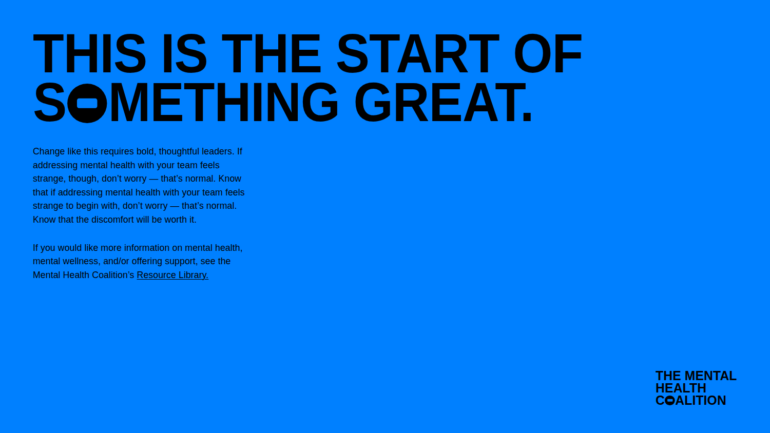This is the start of
S mething Great.
Change like this requires bold, thoughtful leaders. If addressing mental health with your team feels strange, though, don’t worry — that’s normal. Know that if addressing mental health with your team feels strange to begin with, don’t worry — that’s normal. Know that the discomfort will be worth it.
If you would like more information on mental health, mental wellness, and/or offering support, see the Mental Health Coalition’s Resource Library.
The Mental Health C alition